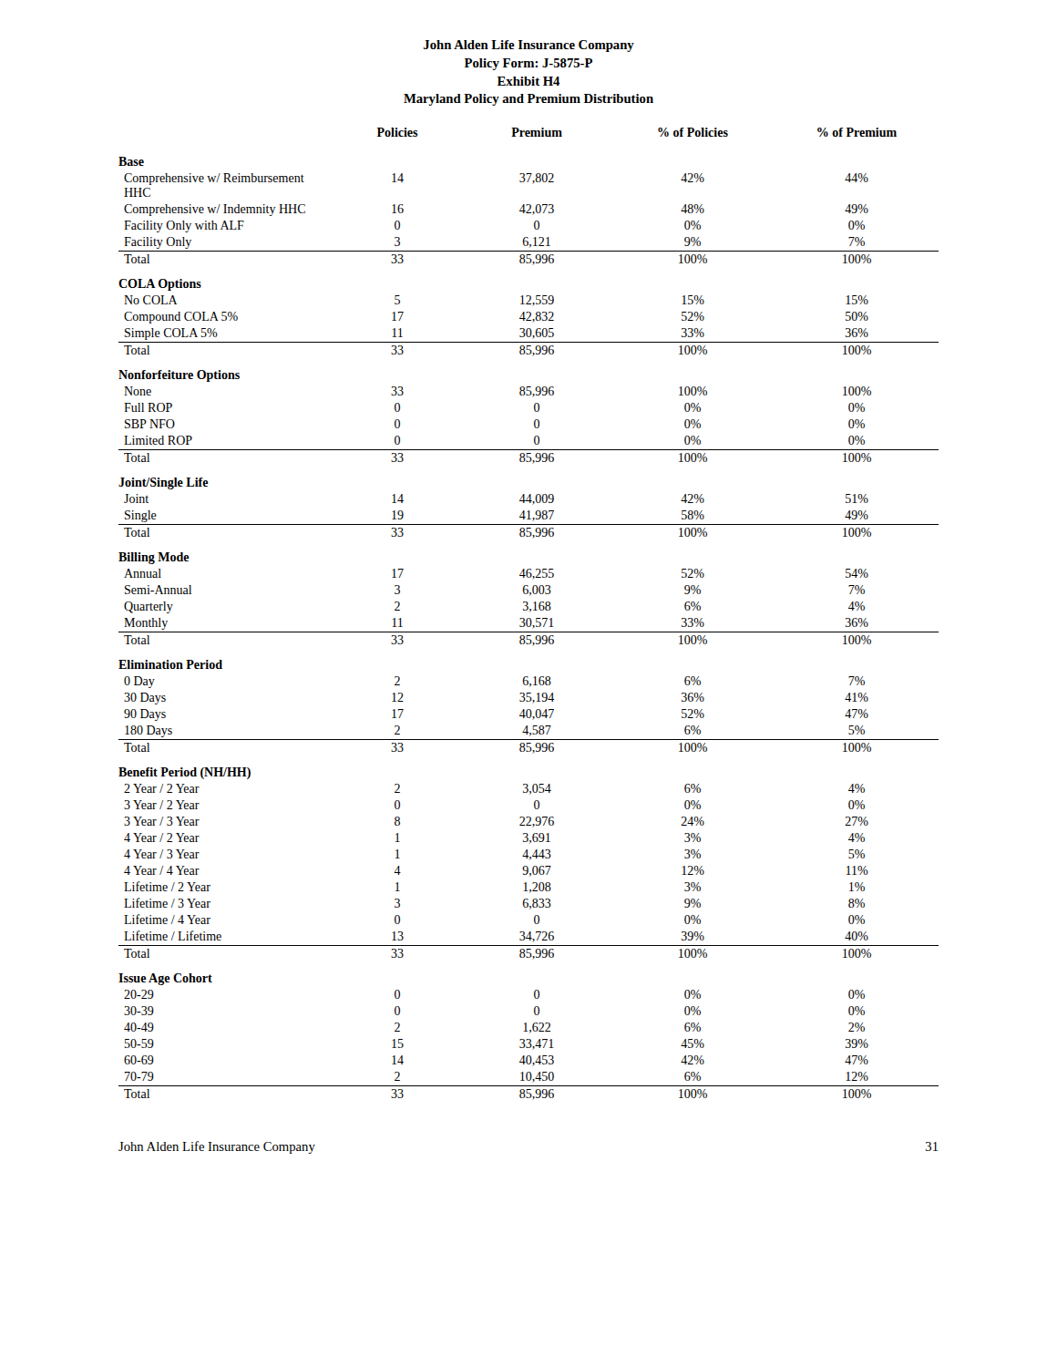John Alden Life Insurance Company
Policy Form: J-5875-P
Exhibit H4
Maryland Policy and Premium Distribution
| | Policies | Premium | % of Policies | % of Premium |
| --- | --- | --- | --- | --- |
| Base |
| Comprehensive w/ Reimbursement HHC | 14 | 37,802 | 42% | 44% |
| Comprehensive w/ Indemnity HHC | 16 | 42,073 | 48% | 49% |
| Facility Only with ALF | 0 | 0 | 0% | 0% |
| Facility Only | 3 | 6,121 | 9% | 7% |
| Total | 33 | 85,996 | 100% | 100% |
| COLA Options |
| No COLA | 5 | 12,559 | 15% | 15% |
| Compound COLA 5% | 17 | 42,832 | 52% | 50% |
| Simple COLA 5% | 11 | 30,605 | 33% | 36% |
| Total | 33 | 85,996 | 100% | 100% |
| Nonforfeiture Options |
| None | 33 | 85,996 | 100% | 100% |
| Full ROP | 0 | 0 | 0% | 0% |
| SBP NFO | 0 | 0 | 0% | 0% |
| Limited ROP | 0 | 0 | 0% | 0% |
| Total | 33 | 85,996 | 100% | 100% |
| Joint/Single Life |
| Joint | 14 | 44,009 | 42% | 51% |
| Single | 19 | 41,987 | 58% | 49% |
| Total | 33 | 85,996 | 100% | 100% |
| Billing Mode |
| Annual | 17 | 46,255 | 52% | 54% |
| Semi-Annual | 3 | 6,003 | 9% | 7% |
| Quarterly | 2 | 3,168 | 6% | 4% |
| Monthly | 11 | 30,571 | 33% | 36% |
| Total | 33 | 85,996 | 100% | 100% |
| Elimination Period |
| 0 Day | 2 | 6,168 | 6% | 7% |
| 30 Days | 12 | 35,194 | 36% | 41% |
| 90 Days | 17 | 40,047 | 52% | 47% |
| 180 Days | 2 | 4,587 | 6% | 5% |
| Total | 33 | 85,996 | 100% | 100% |
| Benefit Period (NH/HH) |
| 2 Year / 2 Year | 2 | 3,054 | 6% | 4% |
| 3 Year / 2 Year | 0 | 0 | 0% | 0% |
| 3 Year / 3 Year | 8 | 22,976 | 24% | 27% |
| 4 Year / 2 Year | 1 | 3,691 | 3% | 4% |
| 4 Year / 3 Year | 1 | 4,443 | 3% | 5% |
| 4 Year / 4 Year | 4 | 9,067 | 12% | 11% |
| Lifetime / 2 Year | 1 | 1,208 | 3% | 1% |
| Lifetime / 3 Year | 3 | 6,833 | 9% | 8% |
| Lifetime / 4 Year | 0 | 0 | 0% | 0% |
| Lifetime / Lifetime | 13 | 34,726 | 39% | 40% |
| Total | 33 | 85,996 | 100% | 100% |
| Issue Age Cohort |
| 20-29 | 0 | 0 | 0% | 0% |
| 30-39 | 0 | 0 | 0% | 0% |
| 40-49 | 2 | 1,622 | 6% | 2% |
| 50-59 | 15 | 33,471 | 45% | 39% |
| 60-69 | 14 | 40,453 | 42% | 47% |
| 70-79 | 2 | 10,450 | 6% | 12% |
| Total | 33 | 85,996 | 100% | 100% |
John Alden Life Insurance Company 31